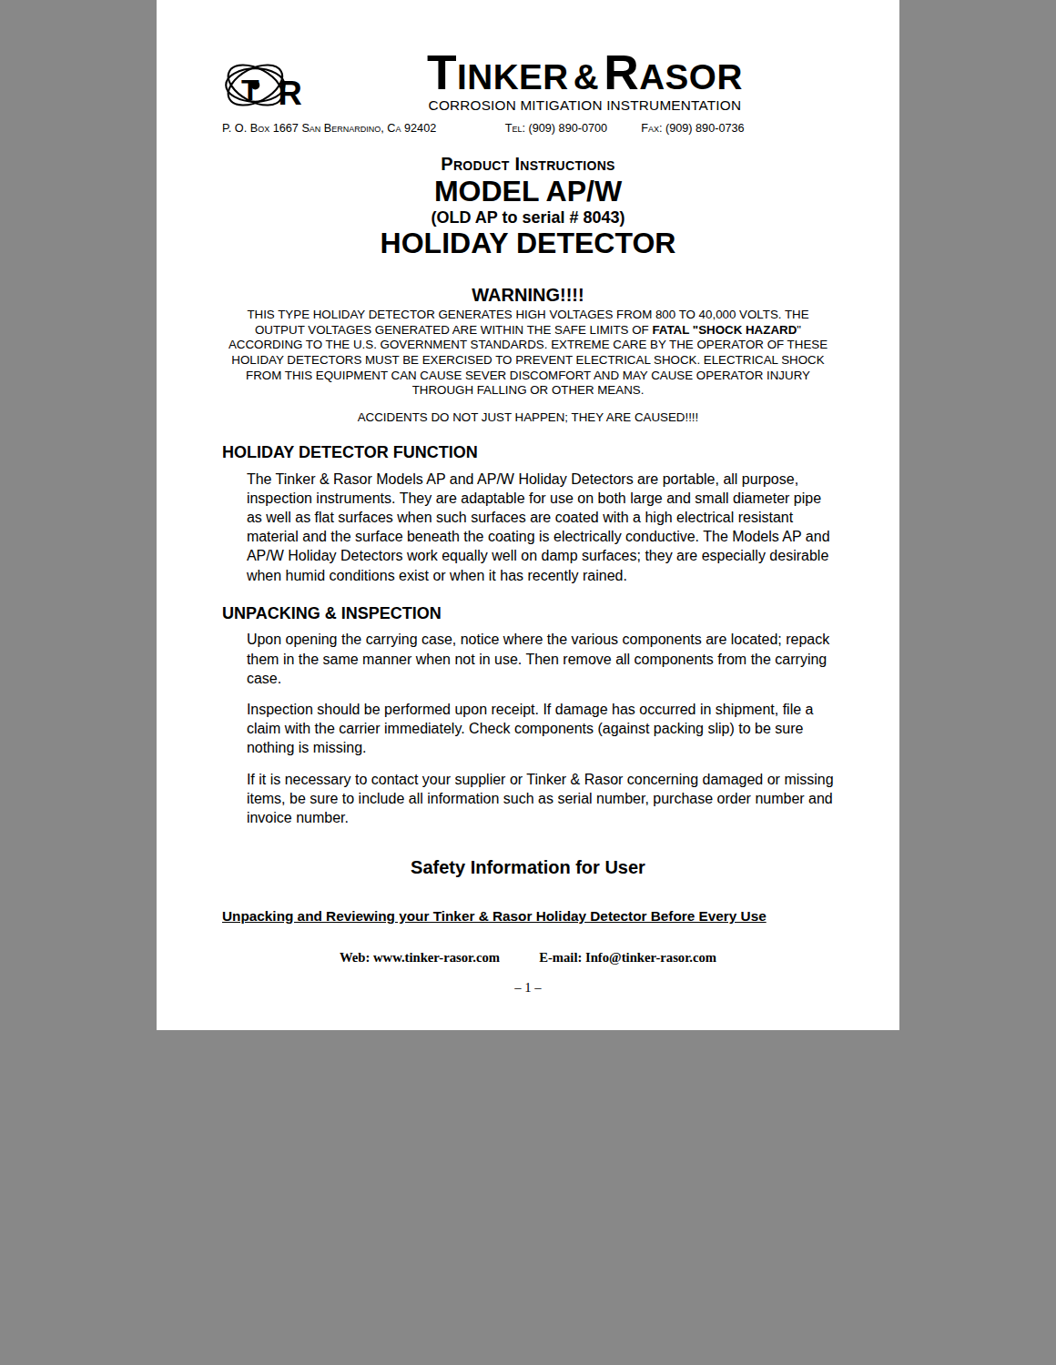T R
TINKER & RASOR
CORROSION MITIGATION INSTRUMENTATION
P. O. Box 1667 San Bernardino, Ca 92402 Tel: (909) 890-0700 Fax: (909) 890-0736
Product Instructions
MODEL AP/W
(OLD AP to serial # 8043)
HOLIDAY DETECTOR
WARNING!!!!
THIS TYPE HOLIDAY DETECTOR GENERATES HIGH VOLTAGES FROM 800 TO 40,000 VOLTS. THE OUTPUT VOLTAGES GENERATED ARE WITHIN THE SAFE LIMITS OF FATAL "SHOCK HAZARD" ACCORDING TO THE U.S. GOVERNMENT STANDARDS. EXTREME CARE BY THE OPERATOR OF THESE HOLIDAY DETECTORS MUST BE EXERCISED TO PREVENT ELECTRICAL SHOCK. ELECTRICAL SHOCK FROM THIS EQUIPMENT CAN CAUSE SEVER DISCOMFORT AND MAY CAUSE OPERATOR INJURY THROUGH FALLING OR OTHER MEANS.
ACCIDENTS DO NOT JUST HAPPEN; THEY ARE CAUSED!!!!
HOLIDAY DETECTOR FUNCTION
The Tinker & Rasor Models AP and AP/W Holiday Detectors are portable, all purpose, inspection instruments. They are adaptable for use on both large and small diameter pipe as well as flat surfaces when such surfaces are coated with a high electrical resistant material and the surface beneath the coating is electrically conductive. The Models AP and AP/W Holiday Detectors work equally well on damp surfaces; they are especially desirable when humid conditions exist or when it has recently rained.
UNPACKING & INSPECTION
Upon opening the carrying case, notice where the various components are located; repack them in the same manner when not in use. Then remove all components from the carrying case.
Inspection should be performed upon receipt. If damage has occurred in shipment, file a claim with the carrier immediately. Check components (against packing slip) to be sure nothing is missing.
If it is necessary to contact your supplier or Tinker & Rasor concerning damaged or missing items, be sure to include all information such as serial number, purchase order number and invoice number.
Safety Information for User
Unpacking and Reviewing your Tinker & Rasor Holiday Detector Before Every Use
Web: www.tinker-rasor.com E-mail: Info@tinker-rasor.com
– 1 –